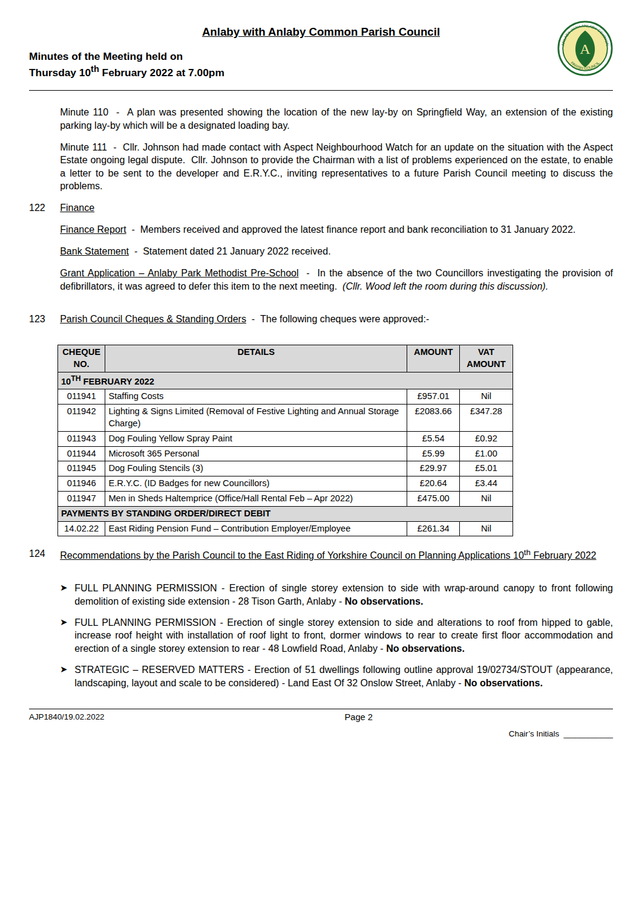A ANLABY WITH ANLABY COMMON PARISH COUNCIL
Anlaby with Anlaby Common Parish Council
Minutes of the Meeting held onThursday 10th February 2022 at 7.00pm
Minute 110 - A plan was presented showing the location of the new lay-by on Springfield Way, an extension of the existing parking lay-by which will be a designated loading bay.
Minute 111 - Cllr. Johnson had made contact with Aspect Neighbourhood Watch for an update on the situation with the Aspect Estate ongoing legal dispute. Cllr. Johnson to provide the Chairman with a list of problems experienced on the estate, to enable a letter to be sent to the developer and E.R.Y.C., inviting representatives to a future Parish Council meeting to discuss the problems.
122
Finance
Finance Report - Members received and approved the latest finance report and bank reconciliation to 31 January 2022.
Bank Statement - Statement dated 21 January 2022 received.
Grant Application – Anlaby Park Methodist Pre-School - In the absence of the two Councillors investigating the provision of defibrillators, it was agreed to defer this item to the next meeting. (Cllr. Wood left the room during this discussion).
123
Parish Council Cheques & Standing Orders - The following cheques were approved:-
| CHEQUE NO. | DETAILS | AMOUNT | VAT AMOUNT |
| --- | --- | --- | --- |
| 10 TH FEBRUARY 2022 |
| 011941 | Staffing Costs | £957.01 | Nil |
| 011942 | Lighting & Signs Limited (Removal of Festive Lighting and Annual Storage Charge) | £2083.66 | £347.28 |
| 011943 | Dog Fouling Yellow Spray Paint | £5.54 | £0.92 |
| 011944 | Microsoft 365 Personal | £5.99 | £1.00 |
| 011945 | Dog Fouling Stencils (3) | £29.97 | £5.01 |
| 011946 | E.R.Y.C. (ID Badges for new Councillors) | £20.64 | £3.44 |
| 011947 | Men in Sheds Haltemprice (Office/Hall Rental Feb – Apr 2022) | £475.00 | Nil |
| PAYMENTS BY STANDING ORDER/DIRECT DEBIT |
| 14.02.22 | East Riding Pension Fund – Contribution Employer/Employee | £261.34 | Nil |
124
Recommendations by the Parish Council to the East Riding of Yorkshire Council on Planning Applications 10th February 2022
FULL PLANNING PERMISSION - Erection of single storey extension to side with wrap-around canopy to front following demolition of existing side extension - 28 Tison Garth, Anlaby - No observations.
FULL PLANNING PERMISSION - Erection of single storey extension to side and alterations to roof from hipped to gable, increase roof height with installation of roof light to front, dormer windows to rear to create first floor accommodation and erection of a single storey extension to rear - 48 Lowfield Road, Anlaby - No observations.
STRATEGIC – RESERVED MATTERS - Erection of 51 dwellings following outline approval 19/02734/STOUT (appearance, landscaping, layout and scale to be considered) - Land East Of 32 Onslow Street, Anlaby - No observations.
AJP1840/19.02.2022
Page 2
Chair’s Initials ___________